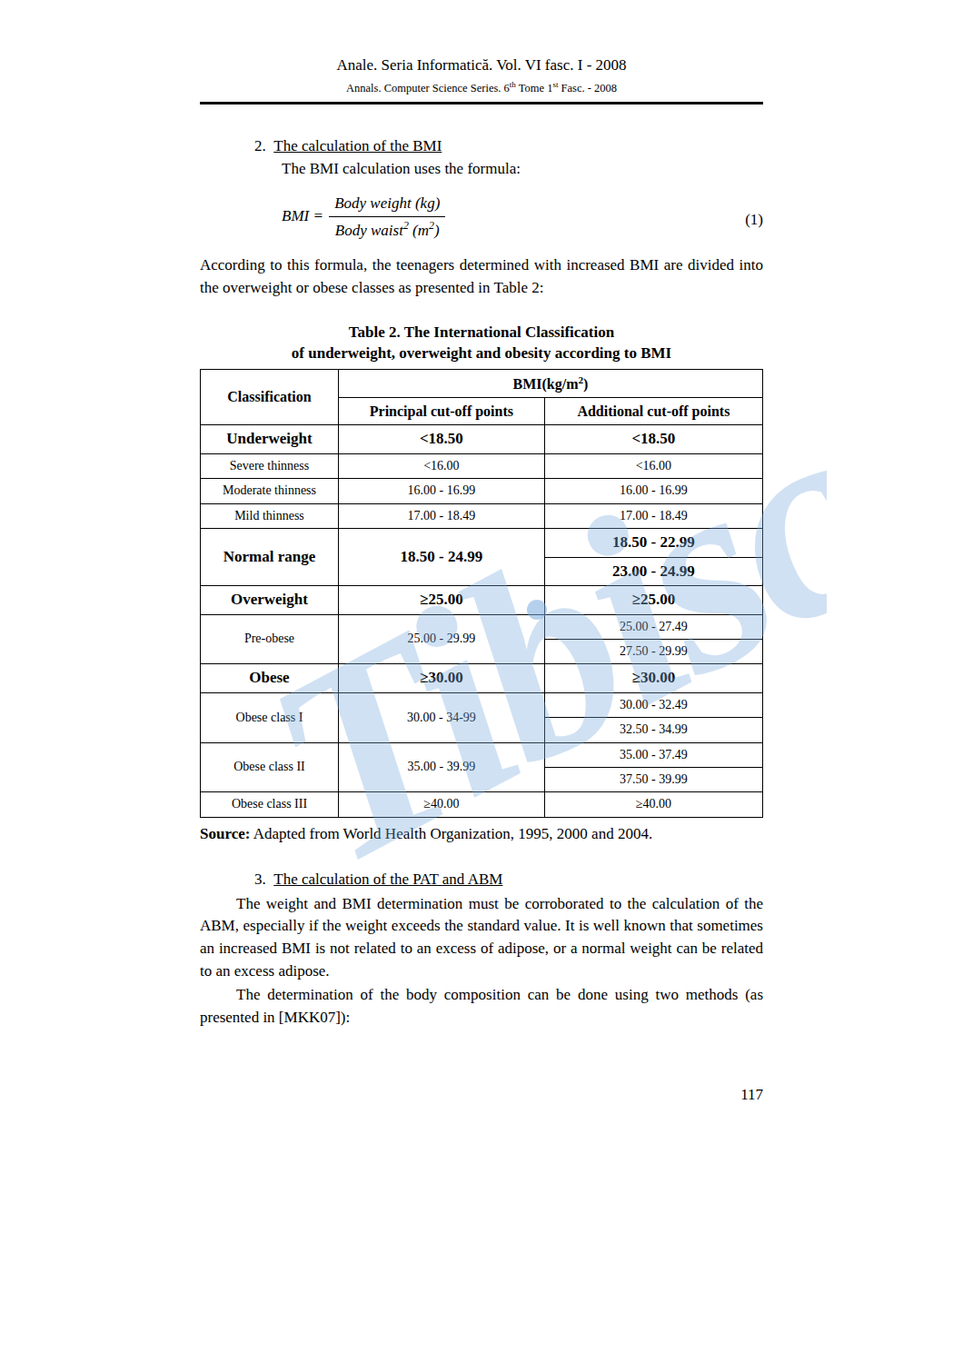Anale. Seria Informatică. Vol. VI fasc. I - 2008
Annals. Computer Science Series. 6th Tome 1st Fasc. - 2008
2. The calculation of the BMI
The BMI calculation uses the formula:
BMI = Body weight (kg) Body waist2 (m2) (1)
According to this formula, the teenagers determined with increased BMI are divided into the overweight or obese classes as presented in Table 2:
Table 2. The International Classification
of underweight, overweight and obesity according to BMI
| Classification | BMI(kg/m 2 ) |
| Principal cut-off points | Additional cut-off points |
| Underweight | <18.50 | <18.50 |
| Severe thinness | <16.00 | <16.00 |
| Moderate thinness | 16.00 - 16.99 | 16.00 - 16.99 |
| Mild thinness | 17.00 - 18.49 | 17.00 - 18.49 |
| Normal range | 18.50 - 24.99 | 18.50 - 22.99 |
| 23.00 - 24.99 |
| Overweight | ≥25.00 | ≥25.00 |
| Pre-obese | 25.00 - 29.99 | 25.00 - 27.49 |
| 27.50 - 29.99 |
| Obese | ≥30.00 | ≥30.00 |
| Obese class I | 30.00 - 34-99 | 30.00 - 32.49 |
| 32.50 - 34.99 |
| Obese class II | 35.00 - 39.99 | 35.00 - 37.49 |
| 37.50 - 39.99 |
| Obese class III | ≥40.00 | ≥40.00 |
Source: Adapted from World Health Organization, 1995, 2000 and 2004.
3. The calculation of the PAT and ABM
The weight and BMI determination must be corroborated to the calculation of the ABM, especially if the weight exceeds the standard value. It is well known that sometimes an increased BMI is not related to an excess of adipose, or a normal weight can be related to an excess adipose.
The determination of the body composition can be done using two methods (as presented in [MKK07]):
117
Tibiscus